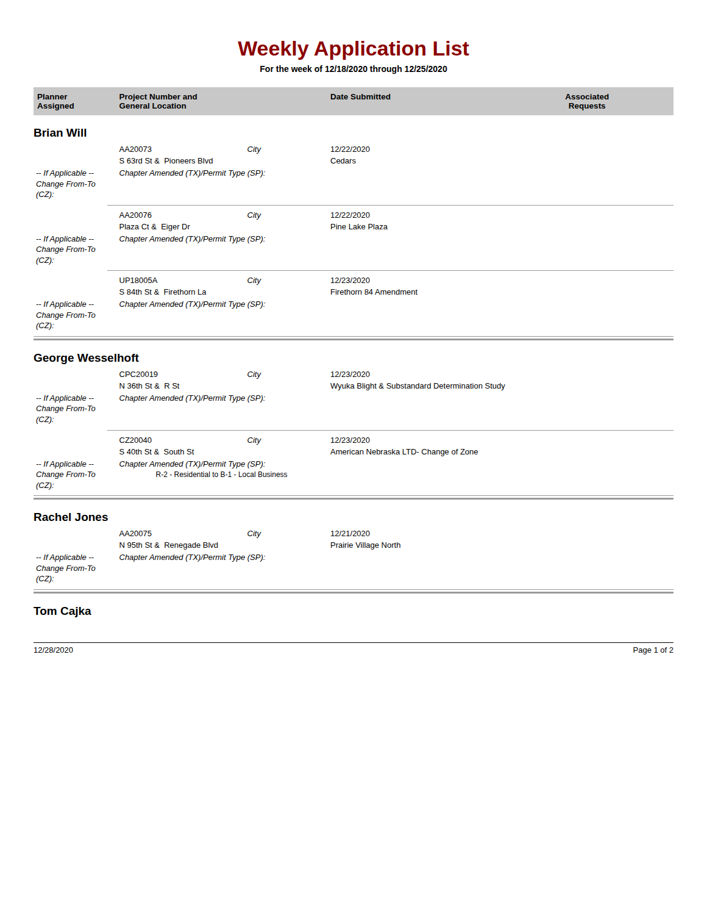Weekly Application List
For the week of 12/18/2020 through 12/25/2020
| Planner Assigned | Project Number and General Location | Date Submitted | Associated Requests |
Brian Will
| | AA20073 | City | 12/22/2020 |
| | S 63rd St & Pioneers Blvd | | Cedars |
| -- If Applicable -- Change From-To (CZ): | Chapter Amended (TX)/Permit Type (SP): | |
| | AA20076 | City | 12/22/2020 |
| | Plaza Ct & Eiger Dr | | Pine Lake Plaza |
| -- If Applicable -- Change From-To (CZ): | Chapter Amended (TX)/Permit Type (SP): | |
| | UP18005A | City | 12/23/2020 |
| | S 84th St & Firethorn La | | Firethorn 84 Amendment |
| -- If Applicable -- Change From-To (CZ): | Chapter Amended (TX)/Permit Type (SP): | |
George Wesselhoft
| | CPC20019 | City | 12/23/2020 |
| | N 36th St & R St | | Wyuka Blight & Substandard Determination Study |
| -- If Applicable -- Change From-To (CZ): | Chapter Amended (TX)/Permit Type (SP): | |
| | CZ20040 | City | 12/23/2020 |
| | S 40th St & South St | | American Nebraska LTD- Change of Zone |
| -- If Applicable -- Change From-To (CZ): | Chapter Amended (TX)/Permit Type (SP): R-2 - Residential to B-1 - Local Business | |
Rachel Jones
| | AA20075 | City | 12/21/2020 |
| | N 95th St & Renegade Blvd | | Prairie Village North |
| -- If Applicable -- Change From-To (CZ): | Chapter Amended (TX)/Permit Type (SP): | |
Tom Cajka
12/28/2020 Page 1 of 2